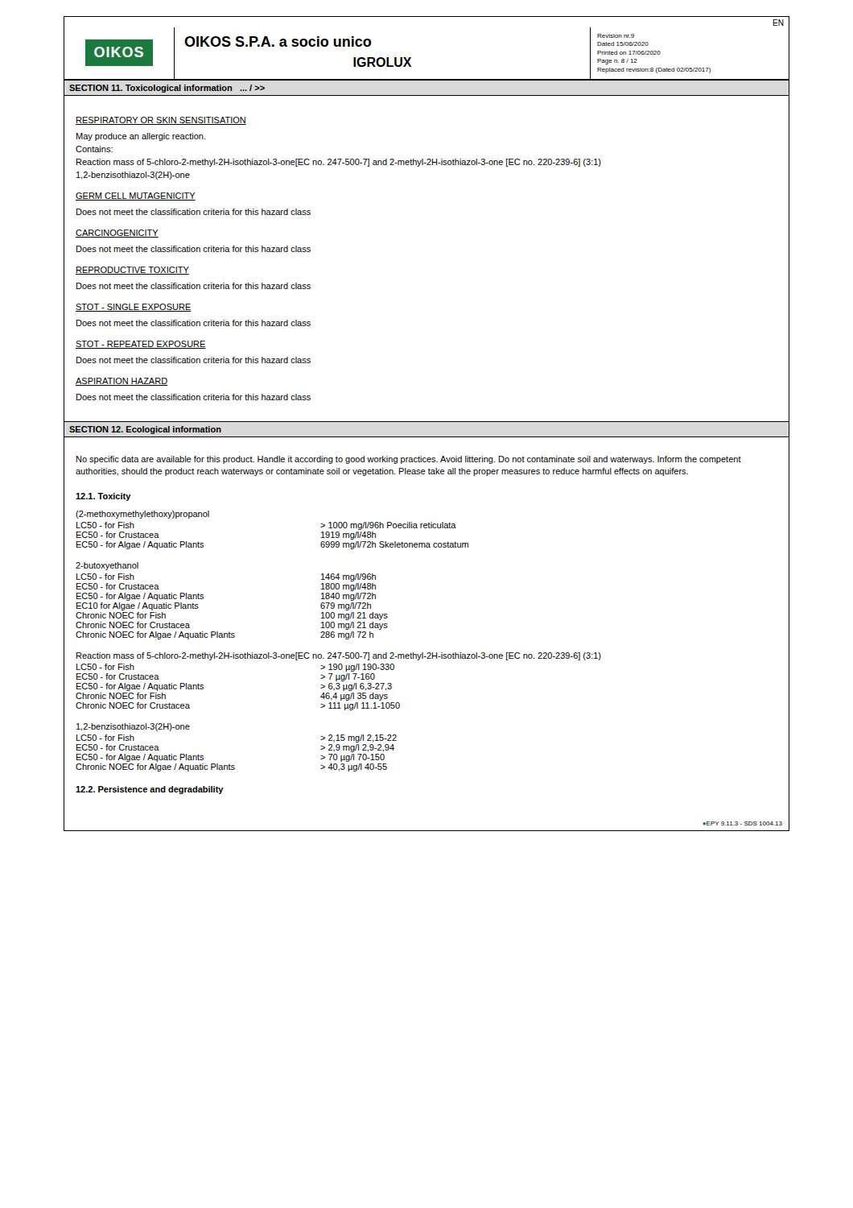EN
OIKOS
OIKOS S.P.A. a socio unico
IGROLUX
Revision nr.9
Dated 15/06/2020
Printed on 17/06/2020
Page n. 8 / 12
Replaced revision:8 (Dated 02/05/2017)
SECTION 11. Toxicological information ... / >>
RESPIRATORY OR SKIN SENSITISATION
May produce an allergic reaction.
Contains:
Reaction mass of 5-chloro-2-methyl-2H-isothiazol-3-one[EC no. 247-500-7] and 2-methyl-2H-isothiazol-3-one [EC no. 220-239-6] (3:1)
1,2-benzisothiazol-3(2H)-one
GERM CELL MUTAGENICITY
Does not meet the classification criteria for this hazard class
CARCINOGENICITY
Does not meet the classification criteria for this hazard class
REPRODUCTIVE TOXICITY
Does not meet the classification criteria for this hazard class
STOT - SINGLE EXPOSURE
Does not meet the classification criteria for this hazard class
STOT - REPEATED EXPOSURE
Does not meet the classification criteria for this hazard class
ASPIRATION HAZARD
Does not meet the classification criteria for this hazard class
SECTION 12. Ecological information
No specific data are available for this product. Handle it according to good working practices. Avoid littering. Do not contaminate soil and waterways. Inform the competent authorities, should the product reach waterways or contaminate soil or vegetation. Please take all the proper measures to reduce harmful effects on aquifers.
12.1. Toxicity
(2-methoxymethylethoxy)propanol
| LC50 - for Fish | > 1000 mg/l/96h Poecilia reticulata |
| EC50 - for Crustacea | 1919 mg/l/48h |
| EC50 - for Algae / Aquatic Plants | 6999 mg/l/72h Skeletonema costatum |
2-butoxyethanol
| LC50 - for Fish | 1464 mg/l/96h |
| EC50 - for Crustacea | 1800 mg/l/48h |
| EC50 - for Algae / Aquatic Plants | 1840 mg/l/72h |
| EC10 for Algae / Aquatic Plants | 679 mg/l/72h |
| Chronic NOEC for Fish | 100 mg/l 21 days |
| Chronic NOEC for Crustacea | 100 mg/l 21 days |
| Chronic NOEC for Algae / Aquatic Plants | 286 mg/l 72 h |
Reaction mass of 5-chloro-2-methyl-2H-isothiazol-3-one[EC no. 247-500-7] and 2-methyl-2H-isothiazol-3-one [EC no. 220-239-6] (3:1)
| LC50 - for Fish | > 190 µg/l 190-330 |
| EC50 - for Crustacea | > 7 µg/l 7-160 |
| EC50 - for Algae / Aquatic Plants | > 6,3 µg/l 6,3-27,3 |
| Chronic NOEC for Fish | 46,4 µg/l 35 days |
| Chronic NOEC for Crustacea | > 111 µg/l 11.1-1050 |
1,2-benzisothiazol-3(2H)-one
| LC50 - for Fish | > 2,15 mg/l 2,15-22 |
| EC50 - for Crustacea | > 2,9 mg/l 2,9-2,94 |
| EC50 - for Algae / Aquatic Plants | > 70 µg/l 70-150 |
| Chronic NOEC for Algae / Aquatic Plants | > 40,3 µg/l 40-55 |
12.2. Persistence and degradability
●EPY 9.11.3 - SDS 1004.13